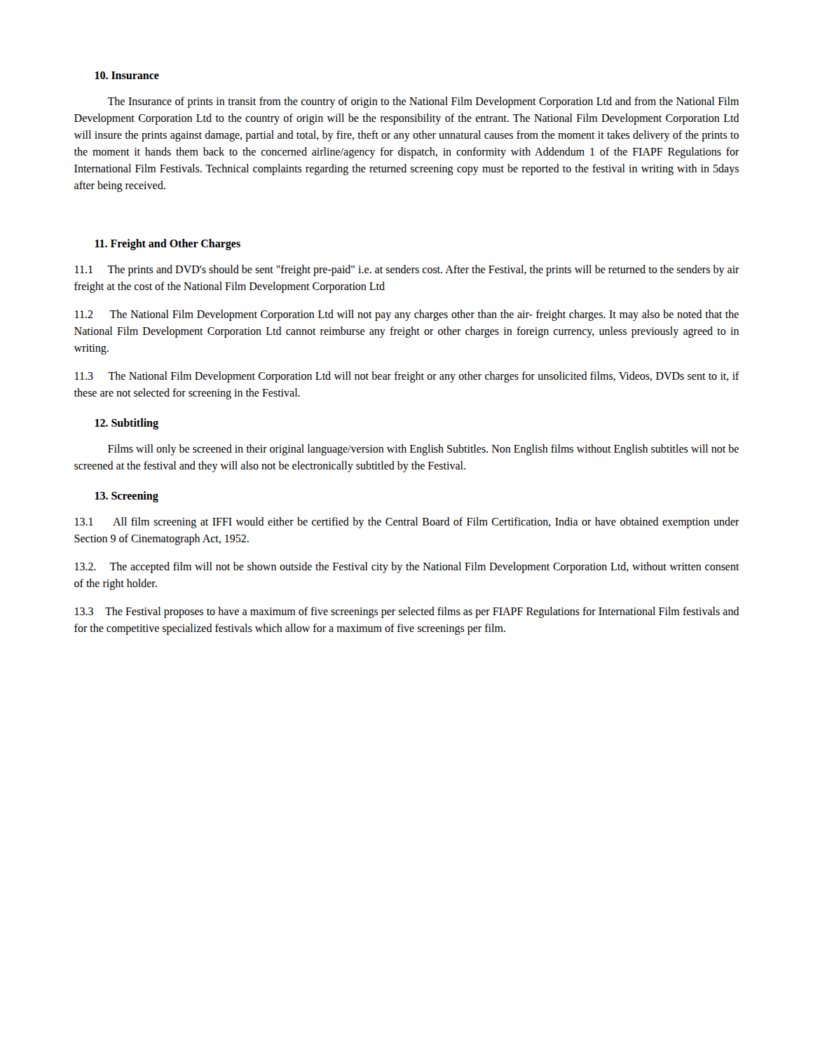10. Insurance
The Insurance of prints in transit from the country of origin to the National Film Development Corporation Ltd and from the National Film Development Corporation Ltd to the country of origin will be the responsibility of the entrant. The National Film Development Corporation Ltd will insure the prints against damage, partial and total, by fire, theft or any other unnatural causes from the moment it takes delivery of the prints to the moment it hands them back to the concerned airline/agency for dispatch, in conformity with Addendum 1 of the FIAPF Regulations for International Film Festivals. Technical complaints regarding the returned screening copy must be reported to the festival in writing with in 5days after being received.
11. Freight and Other Charges
11.1 The prints and DVD's should be sent "freight pre-paid" i.e. at senders cost. After the Festival, the prints will be returned to the senders by air freight at the cost of the National Film Development Corporation Ltd
11.2 The National Film Development Corporation Ltd will not pay any charges other than the air- freight charges. It may also be noted that the National Film Development Corporation Ltd cannot reimburse any freight or other charges in foreign currency, unless previously agreed to in writing.
11.3 The National Film Development Corporation Ltd will not bear freight or any other charges for unsolicited films, Videos, DVDs sent to it, if these are not selected for screening in the Festival.
12. Subtitling
Films will only be screened in their original language/version with English Subtitles. Non English films without English subtitles will not be screened at the festival and they will also not be electronically subtitled by the Festival.
13. Screening
13.1 All film screening at IFFI would either be certified by the Central Board of Film Certification, India or have obtained exemption under Section 9 of Cinematograph Act, 1952.
13.2. The accepted film will not be shown outside the Festival city by the National Film Development Corporation Ltd, without written consent of the right holder.
13.3 The Festival proposes to have a maximum of five screenings per selected films as per FIAPF Regulations for International Film festivals and for the competitive specialized festivals which allow for a maximum of five screenings per film.